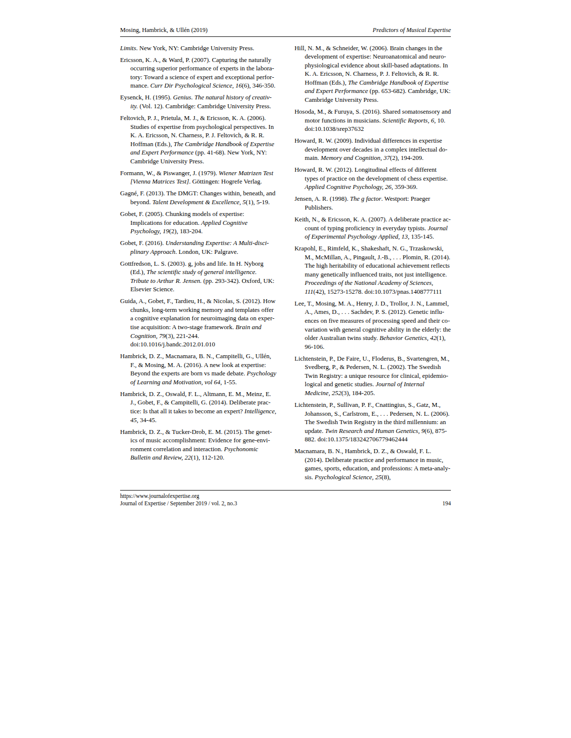Mosing, Hambrick, & Ullén (2019)
Predictors of Musical Expertise
Limits. New York, NY: Cambridge University Press.
Ericsson, K. A., & Ward, P. (2007). Capturing the naturally occurring superior performance of experts in the laboratory: Toward a science of expert and exceptional performance. Curr Dir Psychological Science, 16(6), 346-350.
Eysenck, H. (1995). Genius. The natural history of creativity. (Vol. 12). Cambridge: Cambridge University Press.
Feltovich, P. J., Prietula, M. J., & Ericsson, K. A. (2006). Studies of expertise from psychological perspectives. In K. A. Ericsson, N. Charness, P. J. Feltovich, & R. R. Hoffman (Eds.), The Cambridge Handbook of Expertise and Expert Performance (pp. 41-68). New York, NY: Cambridge University Press.
Formann, W., & Piswanger, J. (1979). Wiener Matrizen Test [Vienna Matrices Test]. Göttingen: Hogrefe Verlag.
Gagné, F. (2013). The DMGT: Changes within, beneath, and beyond. Talent Development & Excellence, 5(1), 5-19.
Gobet, F. (2005). Chunking models of expertise: Implications for education. Applied Cognitive Psychology, 19(2), 183-204.
Gobet, F. (2016). Understanding Expertise: A Multi-disciplinary Approach. London, UK: Palgrave.
Gottfredson, L. S. (2003). g, jobs and life. In H. Nyborg (Ed.), The scientific study of general intelligence. Tribute to Arthur R. Jensen. (pp. 293-342). Oxford, UK: Elsevier Science.
Guida, A., Gobet, F., Tardieu, H., & Nicolas, S. (2012). How chunks, long-term working memory and templates offer a cognitive explanation for neuroimaging data on expertise acquisition: A two-stage framework. Brain and Cognition, 79(3), 221-244. doi:10.1016/j.bandc.2012.01.010
Hambrick, D. Z., Macnamara, B. N., Campitelli, G., Ullén, F., & Mosing, M. A. (2016). A new look at expertise: Beyond the experts are born vs made debate. Psychology of Learning and Motivation, vol 64, 1-55.
Hambrick, D. Z., Oswald, F. L., Altmann, E. M., Meinz, E. J., Gobet, F., & Campitelli, G. (2014). Deliberate practice: Is that all it takes to become an expert? Intelligence, 45, 34-45.
Hambrick, D. Z., & Tucker-Drob, E. M. (2015). The genetics of music accomplishment: Evidence for gene-environment correlation and interaction. Psychonomic Bulletin and Review, 22(1), 112-120.
Hill, N. M., & Schneider, W. (2006). Brain changes in the development of expertise: Neuroanatomical and neurophysiological evidence about skill-based adaptations. In K. A. Ericsson, N. Charness, P. J. Feltovich, & R. R. Hoffman (Eds.), The Cambridge Handbook of Expertise and Expert Performance (pp. 653-682). Cambridge, UK: Cambridge University Press.
Hosoda, M., & Furuya, S. (2016). Shared somatosensory and motor functions in musicians. Scientific Reports, 6, 10. doi:10.1038/srep37632
Howard, R. W. (2009). Individual differences in expertise development over decades in a complex intellectual domain. Memory and Cognition, 37(2), 194-209.
Howard, R. W. (2012). Longitudinal effects of different types of practice on the development of chess expertise. Applied Cognitive Psychology, 26, 359-369.
Jensen, A. R. (1998). The g factor. Westport: Praeger Publishers.
Keith, N., & Ericsson, K. A. (2007). A deliberate practice account of typing proficiency in everyday typists. Journal of Experimental Psychology Applied, 13, 135-145.
Krapohl, E., Rimfeld, K., Shakeshaft, N. G., Trzaskowski, M., McMillan, A., Pingault, J.-B., . . . Plomin, R. (2014). The high heritability of educational achievement reflects many genetically influenced traits, not just intelligence. Proceedings of the National Academy of Sciences, 111(42), 15273-15278. doi:10.1073/pnas.1408777111
Lee, T., Mosing, M. A., Henry, J. D., Trollor, J. N., Lammel, A., Ames, D., . . . Sachdev, P. S. (2012). Genetic influences on five measures of processing speed and their covariation with general cognitive ability in the elderly: the older Australian twins study. Behavior Genetics, 42(1), 96-106.
Lichtenstein, P., De Faire, U., Floderus, B., Svartengren, M., Svedberg, P., & Pedersen, N. L. (2002). The Swedish Twin Registry: a unique resource for clinical, epidemiological and genetic studies. Journal of Internal Medicine, 252(3), 184-205.
Lichtenstein, P., Sullivan, P. F., Cnattingius, S., Gatz, M., Johansson, S., Carlstrom, E., . . . Pedersen, N. L. (2006). The Swedish Twin Registry in the third millennium: an update. Twin Research and Human Genetics, 9(6), 875-882. doi:10.1375/183242706779462444
Macnamara, B. N., Hambrick, D. Z., & Oswald, F. L. (2014). Deliberate practice and performance in music, games, sports, education, and professions: A meta-analysis. Psychological Science, 25(8),
https://www.journalofexpertise.org
Journal of Expertise / September 2019 / vol. 2, no.3
194